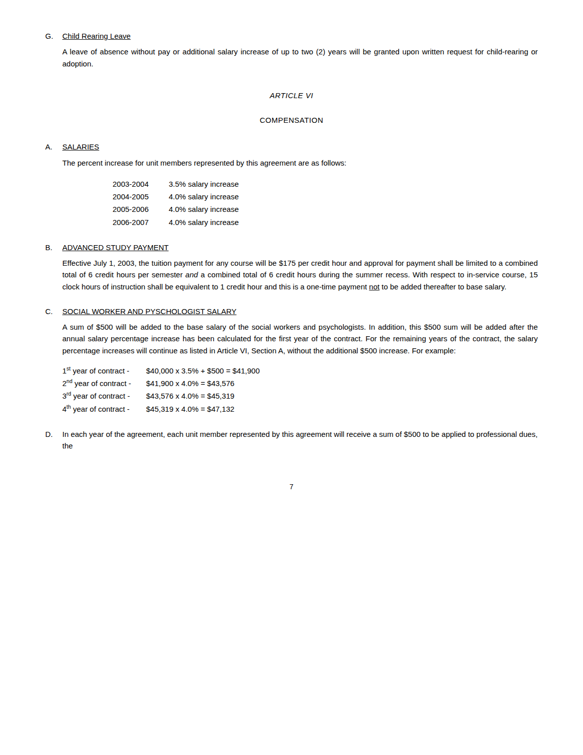G.
Child Rearing Leave
A leave of absence without pay or additional salary increase of up to two (2) years will be granted upon written request for child-rearing or adoption.
ARTICLE VI
COMPENSATION
A.
SALARIES
The percent increase for unit members represented by this agreement are as follows:
| 2003-2004 | 3.5% salary increase |
| 2004-2005 | 4.0% salary increase |
| 2005-2006 | 4.0% salary increase |
| 2006-2007 | 4.0% salary increase |
B.
ADVANCED STUDY PAYMENT
Effective July 1, 2003, the tuition payment for any course will be $175 per credit hour and approval for payment shall be limited to a combined total of 6 credit hours per semester and a combined total of 6 credit hours during the summer recess. With respect to in-service course, 15 clock hours of instruction shall be equivalent to 1 credit hour and this is a one-time payment not to be added thereafter to base salary.
C.
SOCIAL WORKER AND PYSCHOLOGIST SALARY
A sum of $500 will be added to the base salary of the social workers and psychologists. In addition, this $500 sum will be added after the annual salary percentage increase has been calculated for the first year of the contract. For the remaining years of the contract, the salary percentage increases will continue as listed in Article VI, Section A, without the additional $500 increase. For example:
| 1 st year of contract - | $40,000 x 3.5% + $500 = $41,900 |
| 2 nd year of contract - | $41,900 x 4.0% = $43,576 |
| 3 rd year of contract - | $43,576 x 4.0% = $45,319 |
| 4 th year of contract - | $45,319 x 4.0% = $47,132 |
D.
In each year of the agreement, each unit member represented by this agreement will receive a sum of $500 to be applied to professional dues, the
7